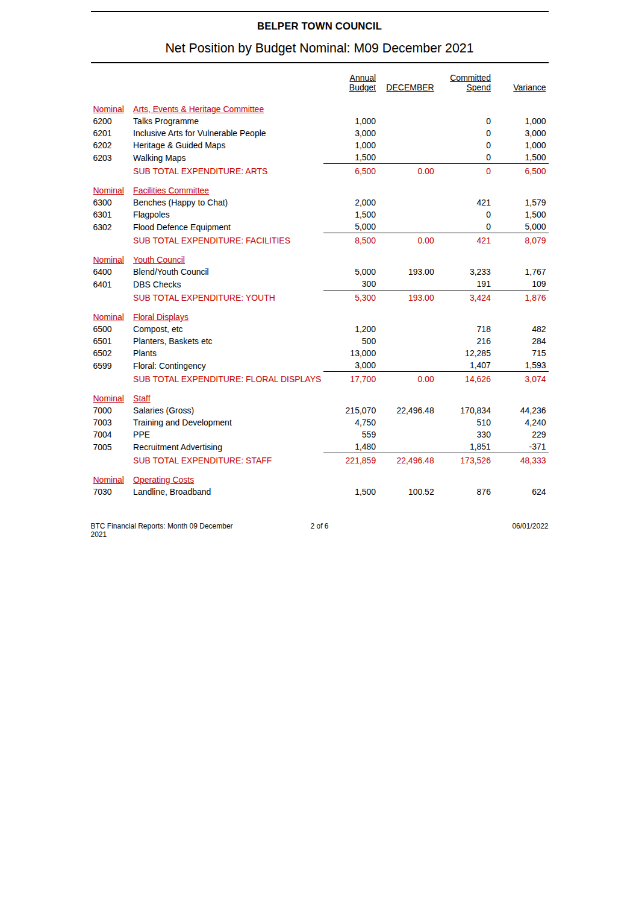BELPER TOWN COUNCIL
Net Position by Budget Nominal: M09 December 2021
| | | Annual Budget | DECEMBER | Committed Spend | Variance |
| --- | --- | --- | --- | --- | --- |
| Nominal | Arts, Events & Heritage Committee | |
| 6200 | Talks Programme | 1,000 | | 0 | 1,000 |
| 6201 | Inclusive Arts for Vulnerable People | 3,000 | | 0 | 3,000 |
| 6202 | Heritage & Guided Maps | 1,000 | | 0 | 1,000 |
| 6203 | Walking Maps | 1,500 | | 0 | 1,500 |
| | SUB TOTAL EXPENDITURE: ARTS | 6,500 | 0.00 | 0 | 6,500 |
| Nominal | Facilities Committee | |
| 6300 | Benches (Happy to Chat) | 2,000 | | 421 | 1,579 |
| 6301 | Flagpoles | 1,500 | | 0 | 1,500 |
| 6302 | Flood Defence Equipment | 5,000 | | 0 | 5,000 |
| | SUB TOTAL EXPENDITURE: FACILITIES | 8,500 | 0.00 | 421 | 8,079 |
| Nominal | Youth Council | |
| 6400 | Blend/Youth Council | 5,000 | 193.00 | 3,233 | 1,767 |
| 6401 | DBS Checks | 300 | | 191 | 109 |
| | SUB TOTAL EXPENDITURE: YOUTH | 5,300 | 193.00 | 3,424 | 1,876 |
| Nominal | Floral Displays | |
| 6500 | Compost, etc | 1,200 | | 718 | 482 |
| 6501 | Planters, Baskets etc | 500 | | 216 | 284 |
| 6502 | Plants | 13,000 | | 12,285 | 715 |
| 6599 | Floral: Contingency | 3,000 | | 1,407 | 1,593 |
| | SUB TOTAL EXPENDITURE: FLORAL DISPLAYS | 17,700 | 0.00 | 14,626 | 3,074 |
| Nominal | Staff | |
| 7000 | Salaries (Gross) | 215,070 | 22,496.48 | 170,834 | 44,236 |
| 7003 | Training and Development | 4,750 | | 510 | 4,240 |
| 7004 | PPE | 559 | | 330 | 229 |
| 7005 | Recruitment Advertising | 1,480 | | 1,851 | -371 |
| | SUB TOTAL EXPENDITURE: STAFF | 221,859 | 22,496.48 | 173,526 | 48,333 |
| Nominal | Operating Costs | |
| 7030 | Landline, Broadband | 1,500 | 100.52 | 876 | 624 |
BTC Financial Reports: Month 09 December 2021
2 of 6
06/01/2022